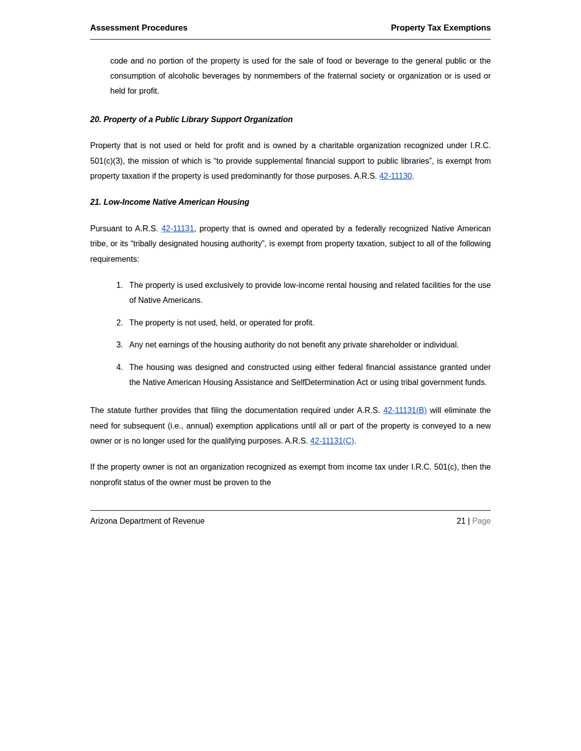Assessment Procedures
Property Tax Exemptions
code and no portion of the property is used for the sale of food or beverage to the general public or the consumption of alcoholic beverages by nonmembers of the fraternal society or organization or is used or held for profit.
20. Property of a Public Library Support Organization
Property that is not used or held for profit and is owned by a charitable organization recognized under I.R.C. 501(c)(3), the mission of which is “to provide supplemental financial support to public libraries”, is exempt from property taxation if the property is used predominantly for those purposes. A.R.S. 42-11130.
21. Low-Income Native American Housing
Pursuant to A.R.S. 42-11131, property that is owned and operated by a federally recognized Native American tribe, or its “tribally designated housing authority”, is exempt from property taxation, subject to all of the following requirements:
The property is used exclusively to provide low-income rental housing and related facilities for the use of Native Americans.
The property is not used, held, or operated for profit.
Any net earnings of the housing authority do not benefit any private shareholder or individual.
The housing was designed and constructed using either federal financial assistance granted under the Native American Housing Assistance and SelfDetermination Act or using tribal government funds.
The statute further provides that filing the documentation required under A.R.S. 42-11131(B) will eliminate the need for subsequent (i.e., annual) exemption applications until all or part of the property is conveyed to a new owner or is no longer used for the qualifying purposes. A.R.S. 42-11131(C).
If the property owner is not an organization recognized as exempt from income tax under I.R.C. 501(c), then the nonprofit status of the owner must be proven to the
Arizona Department of Revenue
21 | Page